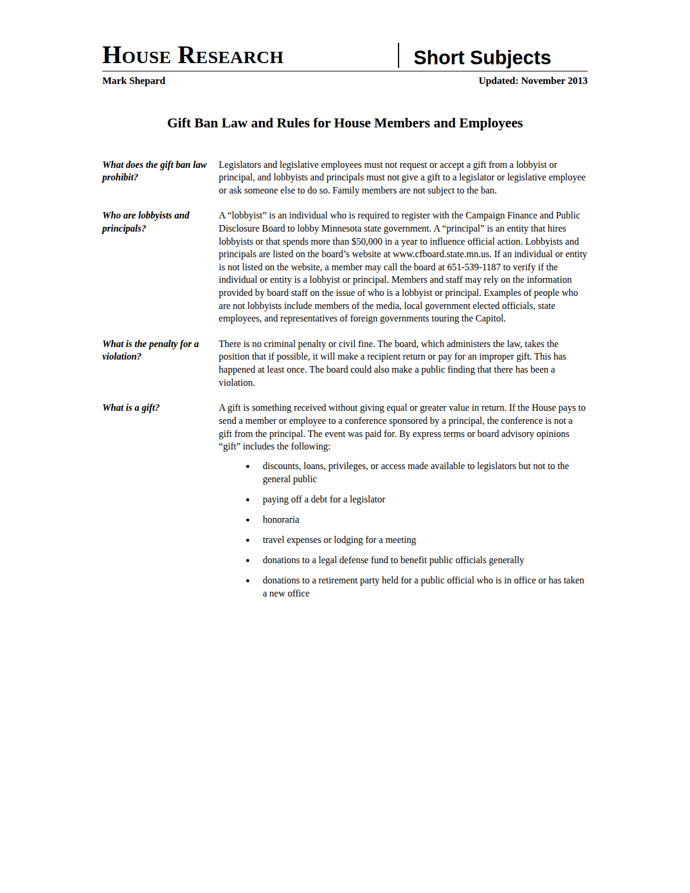HOUSE RESEARCH
Short Subjects
Mark Shepard Updated: November 2013
Gift Ban Law and Rules for House Members and Employees
| What does the gift ban law prohibit? | Legislators and legislative employees must not request or accept a gift from a lobbyist or principal, and lobbyists and principals must not give a gift to a legislator or legislative employee or ask someone else to do so. Family members are not subject to the ban. |
| Who are lobbyists and principals? | A “lobbyist” is an individual who is required to register with the Campaign Finance and Public Disclosure Board to lobby Minnesota state government. A “principal” is an entity that hires lobbyists or that spends more than $50,000 in a year to influence official action. Lobbyists and principals are listed on the board’s website at www.cfboard.state.mn.us. If an individual or entity is not listed on the website, a member may call the board at 651-539-1187 to verify if the individual or entity is a lobbyist or principal. Members and staff may rely on the information provided by board staff on the issue of who is a lobbyist or principal. Examples of people who are not lobbyists include members of the media, local government elected officials, state employees, and representatives of foreign governments touring the Capitol. |
| What is the penalty for a violation? | There is no criminal penalty or civil fine. The board, which administers the law, takes the position that if possible, it will make a recipient return or pay for an improper gift. This has happened at least once. The board could also make a public finding that there has been a violation. |
| What is a gift? | A gift is something received without giving equal or greater value in return. If the House pays to send a member or employee to a conference sponsored by a principal, the conference is not a gift from the principal. The event was paid for. By express terms or board advisory opinions “gift” includes the following: discounts, loans, privileges, or access made available to legislators but not to the general public paying off a debt for a legislator honoraria travel expenses or lodging for a meeting donations to a legal defense fund to benefit public officials generally donations to a retirement party held for a public official who is in office or has taken a new office |